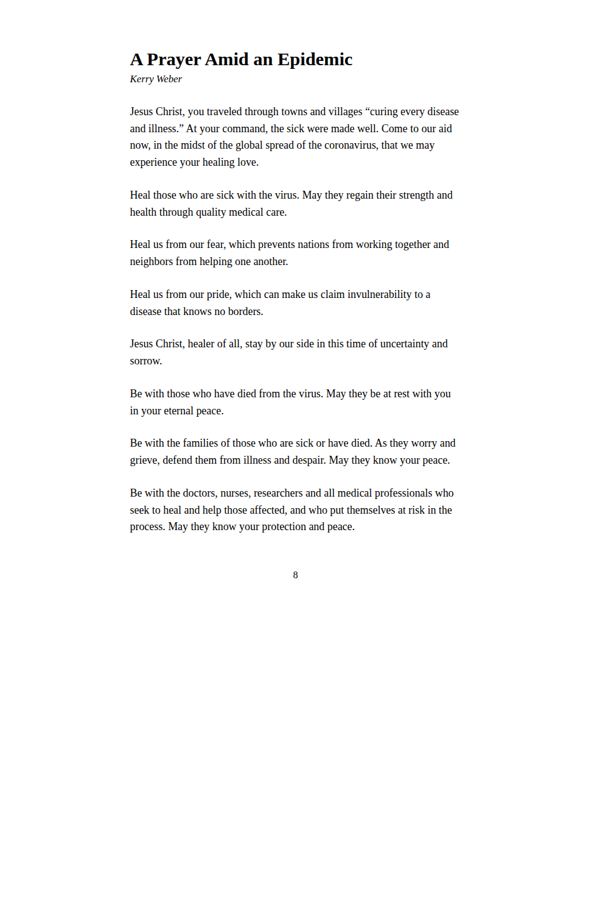A Prayer Amid an Epidemic
Kerry Weber
Jesus Christ, you traveled through towns and villages “curing every disease and illness.” At your command, the sick were made well. Come to our aid now, in the midst of the global spread of the coronavirus, that we may experience your healing love.
Heal those who are sick with the virus. May they regain their strength and health through quality medical care.
Heal us from our fear, which prevents nations from working together and neighbors from helping one another.
Heal us from our pride, which can make us claim invulnerability to a disease that knows no borders.
Jesus Christ, healer of all, stay by our side in this time of uncertainty and sorrow.
Be with those who have died from the virus. May they be at rest with you in your eternal peace.
Be with the families of those who are sick or have died. As they worry and grieve, defend them from illness and despair. May they know your peace.
Be with the doctors, nurses, researchers and all medical professionals who seek to heal and help those affected, and who put themselves at risk in the process. May they know your protection and peace.
8